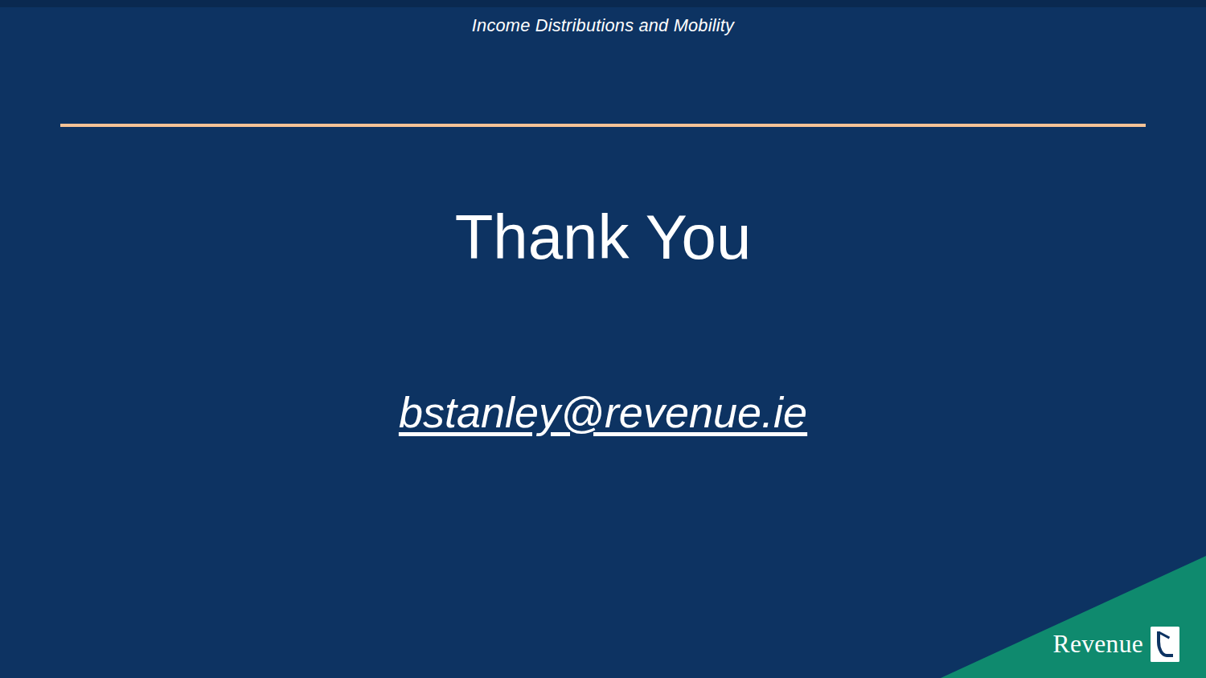Income Distributions and Mobility
Thank You
bstanley@revenue.ie
Revenue